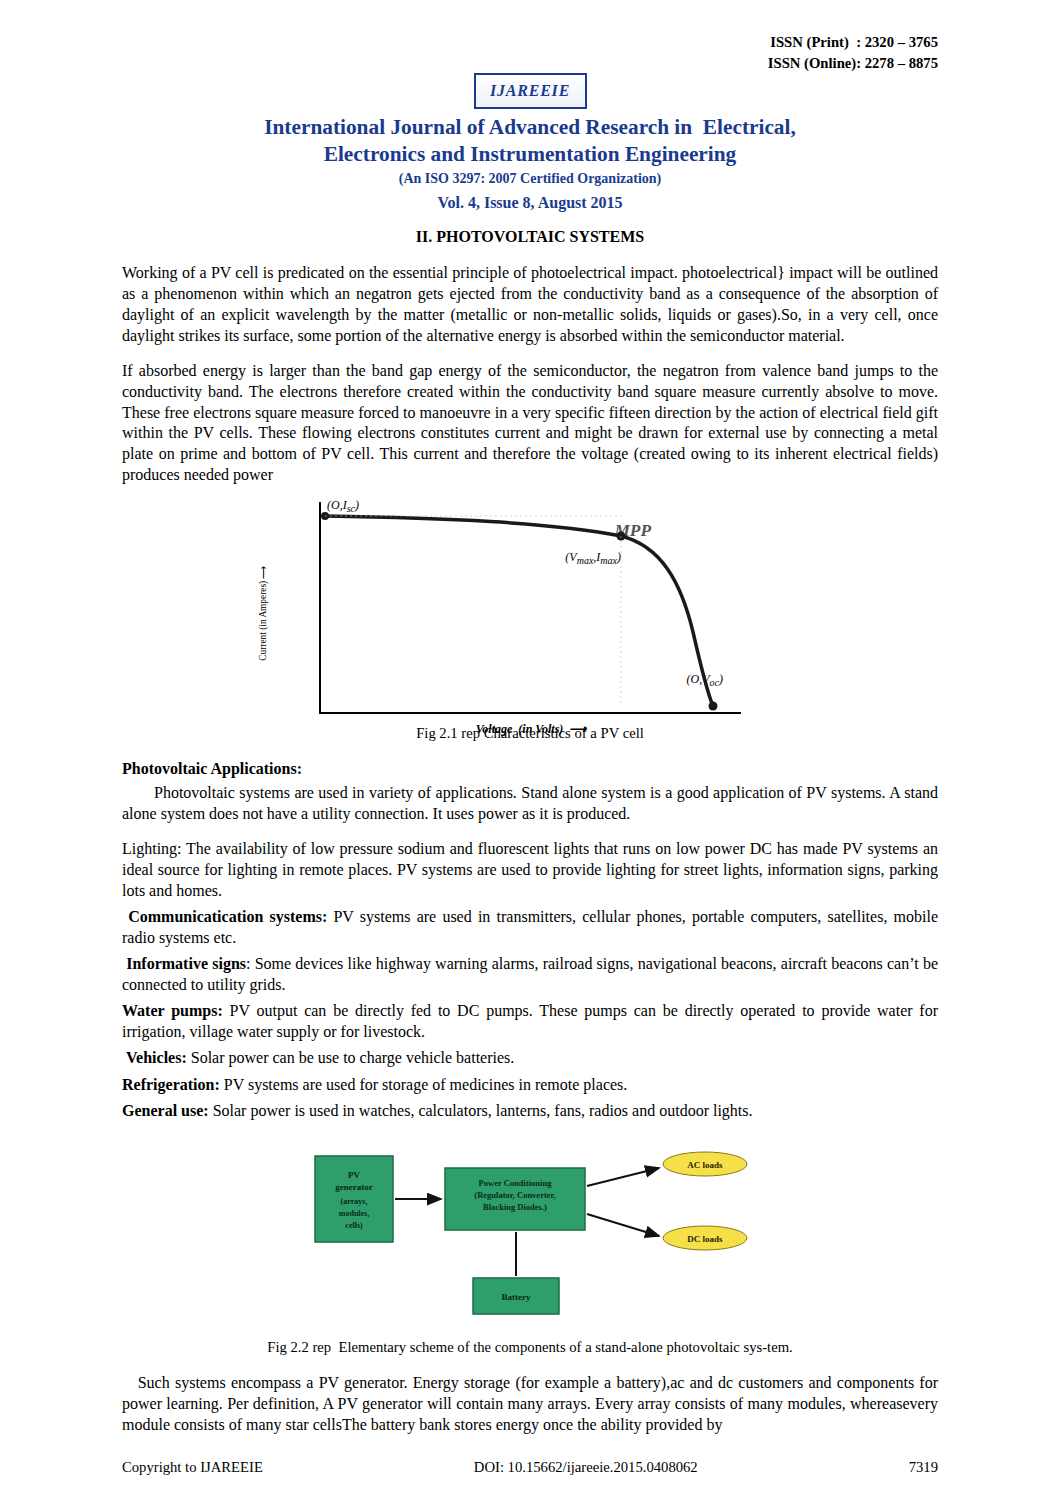ISSN (Print) : 2320 – 3765
ISSN (Online): 2278 – 8875
IJAREEIE
International Journal of Advanced Research in Electrical,
Electronics and Instrumentation Engineering
(An ISO 3297: 2007 Certified Organization)
Vol. 4, Issue 8, August 2015
II. PHOTOVOLTAIC SYSTEMS
Working of a PV cell is predicated on the essential principle of photoelectrical impact. photoelectrical} impact will be outlined as a phenomenon within which an negatron gets ejected from the conductivity band as a consequence of the absorption of daylight of an explicit wavelength by the matter (metallic or non-metallic solids, liquids or gases).So, in a very cell, once daylight strikes its surface, some portion of the alternative energy is absorbed within the semiconductor material.
If absorbed energy is larger than the band gap energy of the semiconductor, the negatron from valence band jumps to the conductivity band. The electrons therefore created within the conductivity band square measure currently absolve to move. These free electrons square measure forced to manoeuvre in a very specific fifteen direction by the action of electrical field gift within the PV cells. These flowing electrons constitutes current and might be drawn for external use by connecting a metal plate on prime and bottom of PV cell. This current and therefore the voltage (created owing to its inherent electrical fields) produces needed power
Current (in Amperes) ⟶ (O,Isc) MPP (Vmax,Imax) (O,Voc) Voltage (in Volts) ⟶
Fig 2.1 rep Characteristics of a PV cell
Photovoltaic Applications:
Photovoltaic systems are used in variety of applications. Stand alone system is a good application of PV systems. A stand alone system does not have a utility connection. It uses power as it is produced.
Lighting: The availability of low pressure sodium and fluorescent lights that runs on low power DC has made PV systems an ideal source for lighting in remote places. PV systems are used to provide lighting for street lights, information signs, parking lots and homes.
Communicatication systems: PV systems are used in transmitters, cellular phones, portable computers, satellites, mobile radio systems etc.
Informative signs: Some devices like highway warning alarms, railroad signs, navigational beacons, aircraft beacons can’t be connected to utility grids.
Water pumps: PV output can be directly fed to DC pumps. These pumps can be directly operated to provide water for irrigation, village water supply or for livestock.
Vehicles: Solar power can be use to charge vehicle batteries.
Refrigeration: PV systems are used for storage of medicines in remote places.
General use: Solar power is used in watches, calculators, lanterns, fans, radios and outdoor lights.
PV generator (arrays, modules, cells) Power Conditioning (Regulator, Converter, Blocking Diodes.) Battery AC loads DC loads
Fig 2.2 rep Elementary scheme of the components of a stand-alone photovoltaic sys-tem.
Such systems encompass a PV generator. Energy storage (for example a battery),ac and dc customers and components for power learning. Per definition, A PV generator will contain many arrays. Every array consists of many modules, whereasevery module consists of many star cellsThe battery bank stores energy once the ability provided by
Copyright to IJAREEIE DOI: 10.15662/ijareeie.2015.0408062 7319